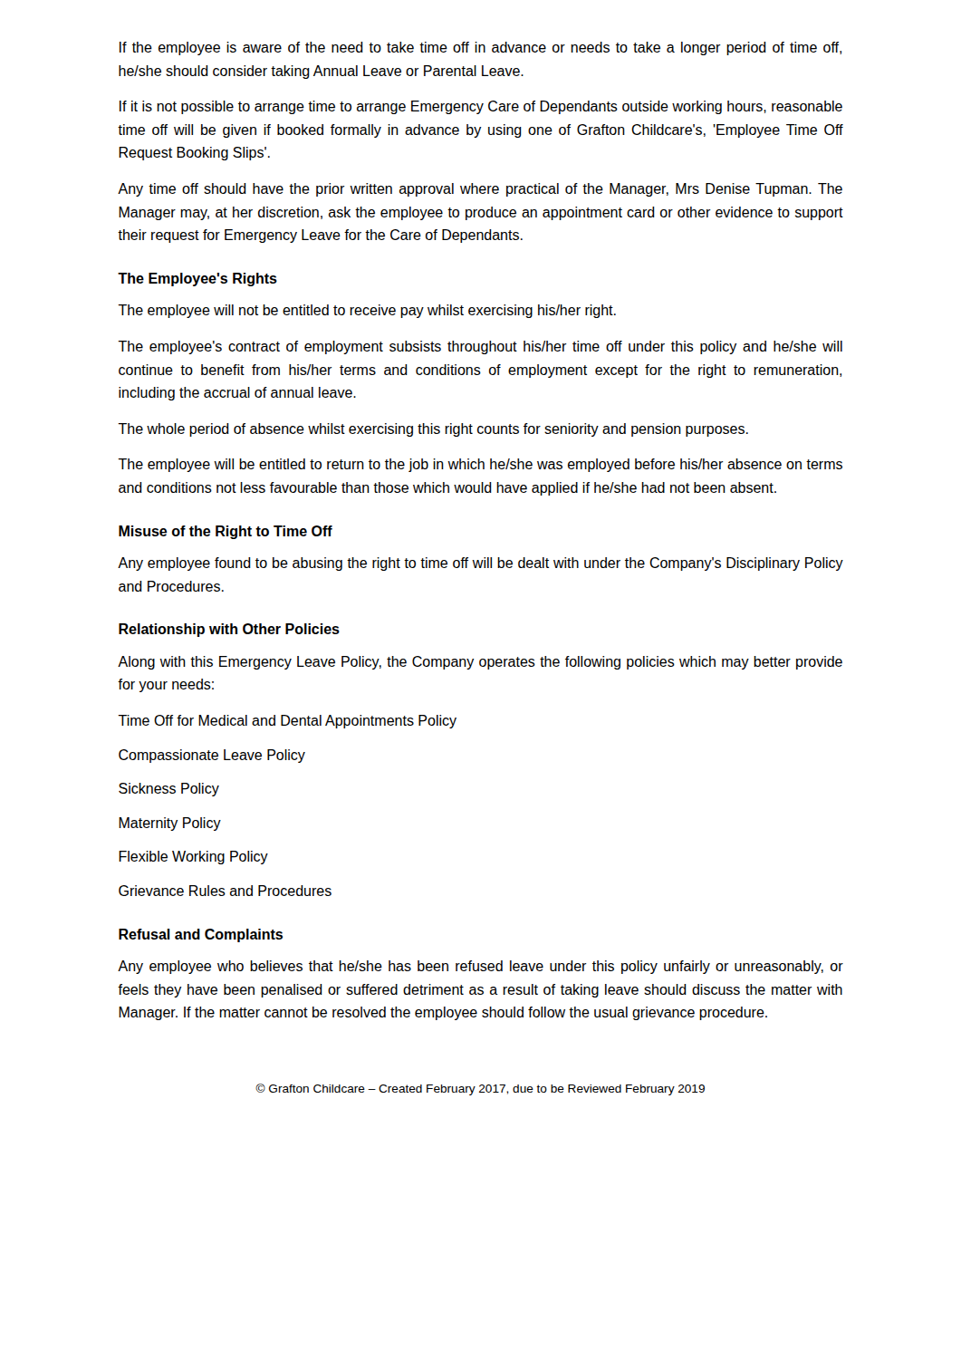If the employee is aware of the need to take time off in advance or needs to take a longer period of time off, he/she should consider taking Annual Leave or Parental Leave.
If it is not possible to arrange time to arrange Emergency Care of Dependants outside working hours, reasonable time off will be given if booked formally in advance by using one of Grafton Childcare's, 'Employee Time Off Request Booking Slips'.
Any time off should have the prior written approval where practical of the Manager, Mrs Denise Tupman. The Manager may, at her discretion, ask the employee to produce an appointment card or other evidence to support their request for Emergency Leave for the Care of Dependants.
The Employee's Rights
The employee will not be entitled to receive pay whilst exercising his/her right.
The employee's contract of employment subsists throughout his/her time off under this policy and he/she will continue to benefit from his/her terms and conditions of employment except for the right to remuneration, including the accrual of annual leave.
The whole period of absence whilst exercising this right counts for seniority and pension purposes.
The employee will be entitled to return to the job in which he/she was employed before his/her absence on terms and conditions not less favourable than those which would have applied if he/she had not been absent.
Misuse of the Right to Time Off
Any employee found to be abusing the right to time off will be dealt with under the Company's Disciplinary Policy and Procedures.
Relationship with Other Policies
Along with this Emergency Leave Policy, the Company operates the following policies which may better provide for your needs:
Time Off for Medical and Dental Appointments Policy
Compassionate Leave Policy
Sickness Policy
Maternity Policy
Flexible Working Policy
Grievance Rules and Procedures
Refusal and Complaints
Any employee who believes that he/she has been refused leave under this policy unfairly or unreasonably, or feels they have been penalised or suffered detriment as a result of taking leave should discuss the matter with Manager. If the matter cannot be resolved the employee should follow the usual grievance procedure.
© Grafton Childcare – Created February 2017, due to be Reviewed February 2019